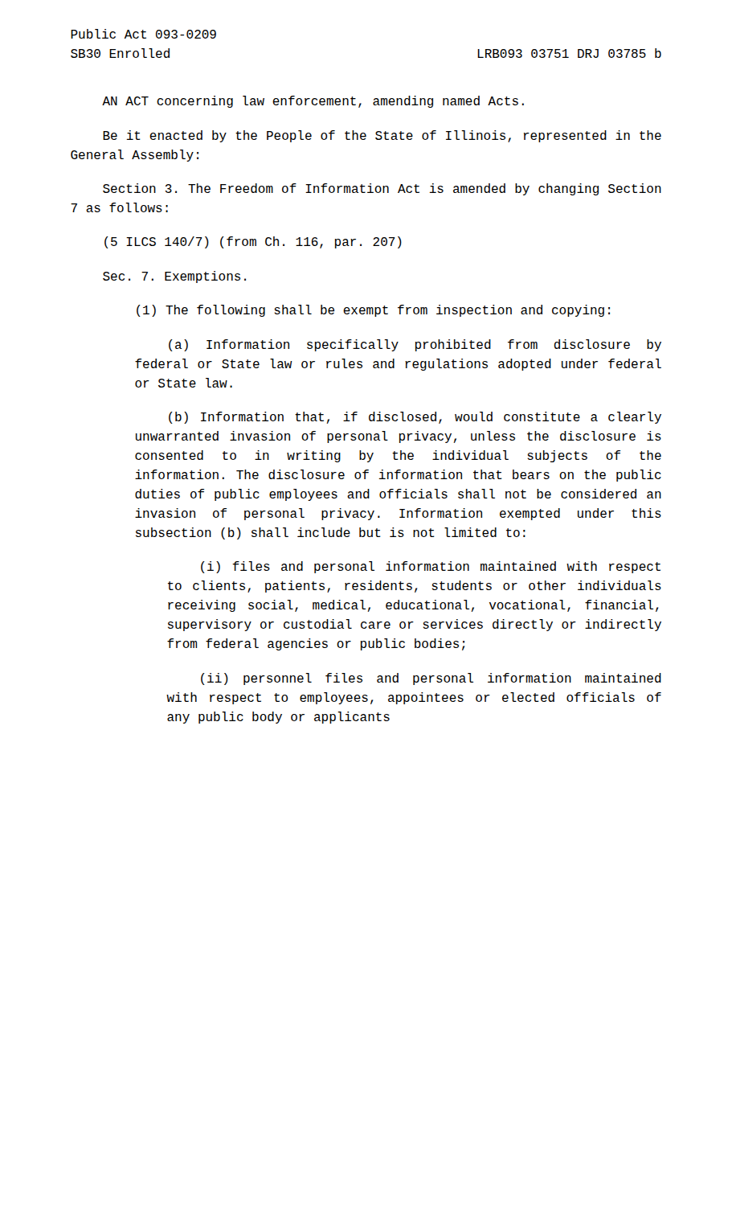Public Act 093-0209
SB30 Enrolled LRB093 03751 DRJ 03785 b
AN ACT concerning law enforcement, amending named Acts.
Be it enacted by the People of the State of Illinois, represented in the General Assembly:
Section 3. The Freedom of Information Act is amended by changing Section 7 as follows:
(5 ILCS 140/7) (from Ch. 116, par. 207)
Sec. 7. Exemptions.
(1) The following shall be exempt from inspection and copying:
(a) Information specifically prohibited from disclosure by federal or State law or rules and regulations adopted under federal or State law.
(b) Information that, if disclosed, would constitute a clearly unwarranted invasion of personal privacy, unless the disclosure is consented to in writing by the individual subjects of the information. The disclosure of information that bears on the public duties of public employees and officials shall not be considered an invasion of personal privacy. Information exempted under this subsection (b) shall include but is not limited to:
(i) files and personal information maintained with respect to clients, patients, residents, students or other individuals receiving social, medical, educational, vocational, financial, supervisory or custodial care or services directly or indirectly from federal agencies or public bodies;
(ii) personnel files and personal information maintained with respect to employees, appointees or elected officials of any public body or applicants